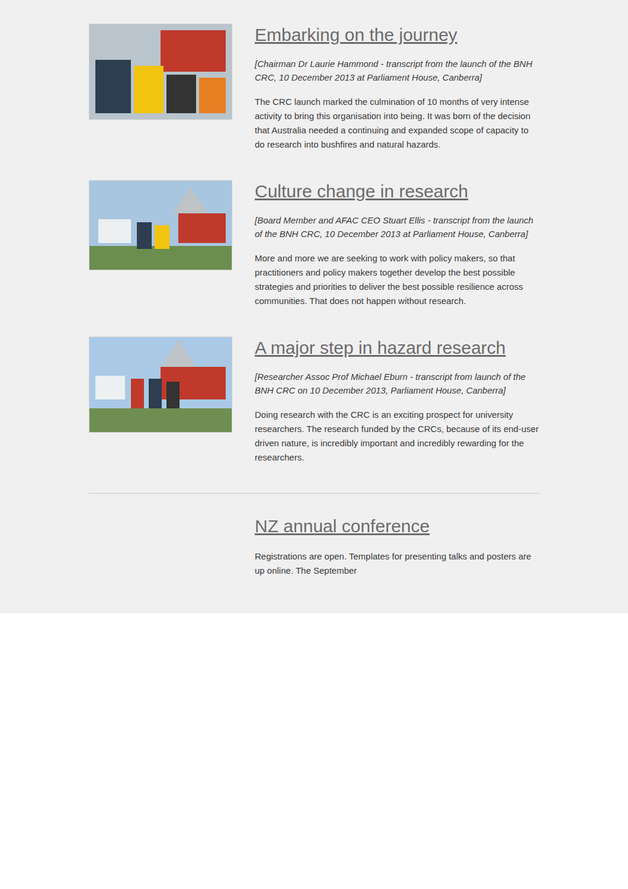Embarking on the journey
[Chairman Dr Laurie Hammond - transcript from the launch of the BNH CRC, 10 December 2013 at Parliament House, Canberra]
The CRC launch marked the culmination of 10 months of very intense activity to bring this organisation into being. It was born of the decision that Australia needed a continuing and expanded scope of capacity to do research into bushfires and natural hazards.
Culture change in research
[Board Member and AFAC CEO Stuart Ellis - transcript from the launch of the BNH CRC, 10 December 2013 at Parliament House, Canberra]
More and more we are seeking to work with policy makers, so that practitioners and policy makers together develop the best possible strategies and priorities to deliver the best possible resilience across communities. That does not happen without research.
A major step in hazard research
[Researcher Assoc Prof Michael Eburn - transcript from launch of the BNH CRC on 10 December 2013, Parliament House, Canberra]
Doing research with the CRC is an exciting prospect for university researchers. The research funded by the CRCs, because of its end-user driven nature, is incredibly important and incredibly rewarding for the researchers.
NZ annual conference
Registrations are open. Templates for presenting talks and posters are up online. The September